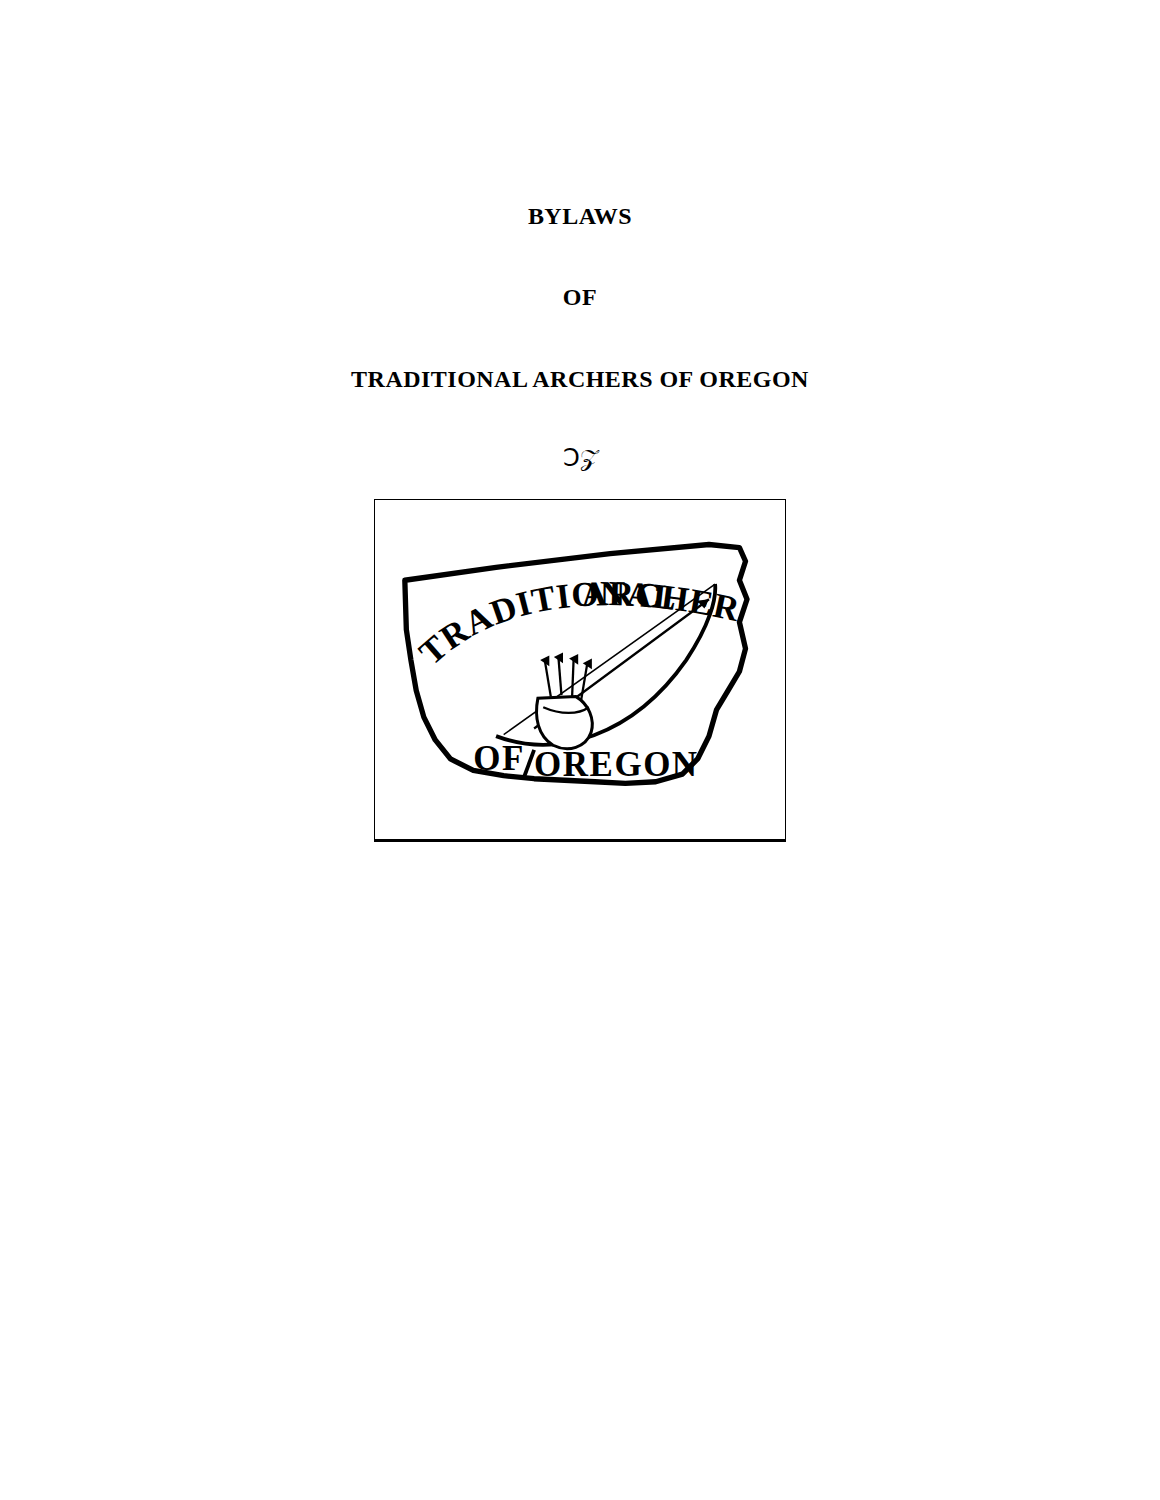BYLAWS
OF
TRADITIONAL ARCHERS OF OREGON
Ↄ𝒵
Traditional Archers of Oregon logo TRADITIONAL ARCHERS OF OREGON